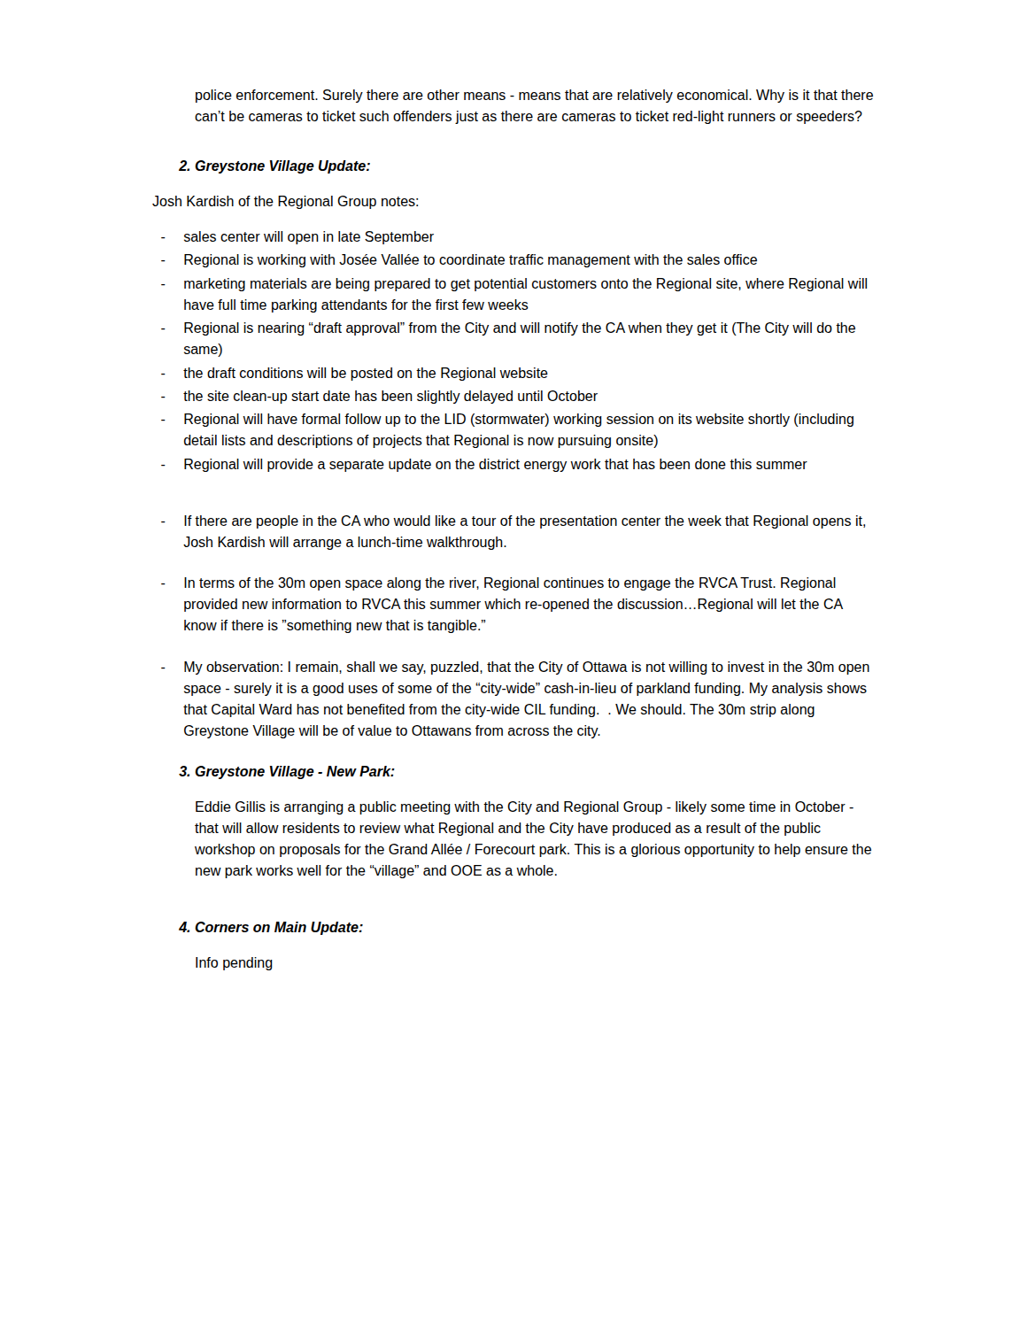police enforcement. Surely there are other means - means that are relatively economical. Why is it that there can’t be cameras to ticket such offenders just as there are cameras to ticket red-light runners or speeders?
Greystone Village Update:
Josh Kardish of the Regional Group notes:
sales center will open in late September
Regional is working with Josée Vallée to coordinate traffic management with the sales office
marketing materials are being prepared to get potential customers onto the Regional site, where Regional will have full time parking attendants for the first few weeks
Regional is nearing “draft approval” from the City and will notify the CA when they get it (The City will do the same)
the draft conditions will be posted on the Regional website
the site clean-up start date has been slightly delayed until October
Regional will have formal follow up to the LID (stormwater) working session on its website shortly (including detail lists and descriptions of projects that Regional is now pursuing onsite)
Regional will provide a separate update on the district energy work that has been done this summer
If there are people in the CA who would like a tour of the presentation center the week that Regional opens it, Josh Kardish will arrange a lunch-time walkthrough.
In terms of the 30m open space along the river, Regional continues to engage the RVCA Trust. Regional provided new information to RVCA this summer which re-opened the discussion…Regional will let the CA know if there is ”something new that is tangible.”
My observation: I remain, shall we say, puzzled, that the City of Ottawa is not willing to invest in the 30m open space - surely it is a good uses of some of the “city-wide” cash-in-lieu of parkland funding. My analysis shows that Capital Ward has not benefited from the city-wide CIL funding. . We should. The 30m strip along Greystone Village will be of value to Ottawans from across the city.
Greystone Village - New Park:
Eddie Gillis is arranging a public meeting with the City and Regional Group - likely some time in October - that will allow residents to review what Regional and the City have produced as a result of the public workshop on proposals for the Grand Allée / Forecourt park. This is a glorious opportunity to help ensure the new park works well for the “village” and OOE as a whole.
Corners on Main Update:
Info pending